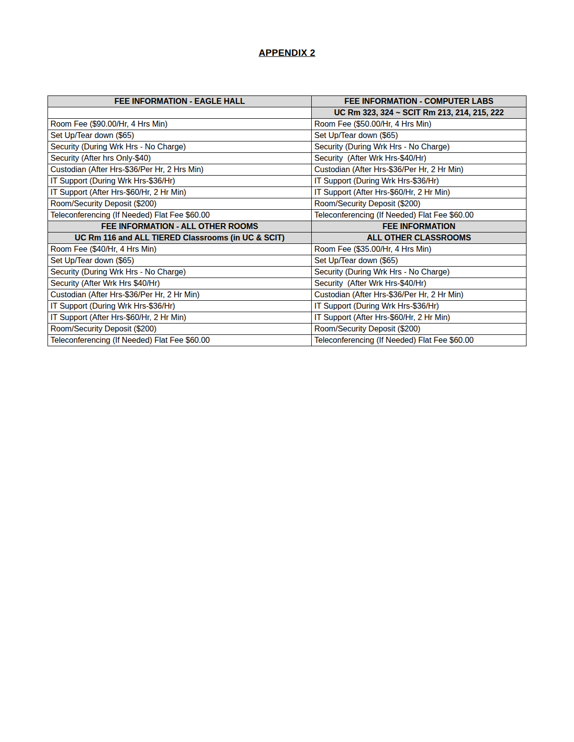APPENDIX 2
| FEE INFORMATION - EAGLE HALL | FEE INFORMATION - COMPUTER LABS |
| --- | --- |
| | UC Rm 323, 324 ~ SCIT Rm 213, 214, 215, 222 |
| Room Fee ($90.00/Hr, 4 Hrs Min) | Room Fee ($50.00/Hr, 4 Hrs Min) |
| Set Up/Tear down ($65) | Set Up/Tear down ($65) |
| Security (During Wrk Hrs - No Charge) | Security (During Wrk Hrs - No Charge) |
| Security (After hrs Only-$40) | Security (After Wrk Hrs-$40/Hr) |
| Custodian (After Hrs-$36/Per Hr, 2 Hrs Min) | Custodian (After Hrs-$36/Per Hr, 2 Hr Min) |
| IT Support (During Wrk Hrs-$36/Hr) | IT Support (During Wrk Hrs-$36/Hr) |
| IT Support (After Hrs-$60/Hr, 2 Hr Min) | IT Support (After Hrs-$60/Hr, 2 Hr Min) |
| Room/Security Deposit ($200) | Room/Security Deposit ($200) |
| Teleconferencing (If Needed) Flat Fee $60.00 | Teleconferencing (If Needed) Flat Fee $60.00 |
| FEE INFORMATION - ALL OTHER ROOMS | FEE INFORMATION |
| UC Rm 116 and ALL TIERED Classrooms (in UC & SCIT) | ALL OTHER CLASSROOMS |
| Room Fee ($40/Hr, 4 Hrs Min) | Room Fee ($35.00/Hr, 4 Hrs Min) |
| Set Up/Tear down ($65) | Set Up/Tear down ($65) |
| Security (During Wrk Hrs - No Charge) | Security (During Wrk Hrs - No Charge) |
| Security (After Wrk Hrs $40/Hr) | Security (After Wrk Hrs-$40/Hr) |
| Custodian (After Hrs-$36/Per Hr, 2 Hr Min) | Custodian (After Hrs-$36/Per Hr, 2 Hr Min) |
| IT Support (During Wrk Hrs-$36/Hr) | IT Support (During Wrk Hrs-$36/Hr) |
| IT Support (After Hrs-$60/Hr, 2 Hr Min) | IT Support (After Hrs-$60/Hr, 2 Hr Min) |
| Room/Security Deposit ($200) | Room/Security Deposit ($200) |
| Teleconferencing (If Needed) Flat Fee $60.00 | Teleconferencing (If Needed) Flat Fee $60.00 |